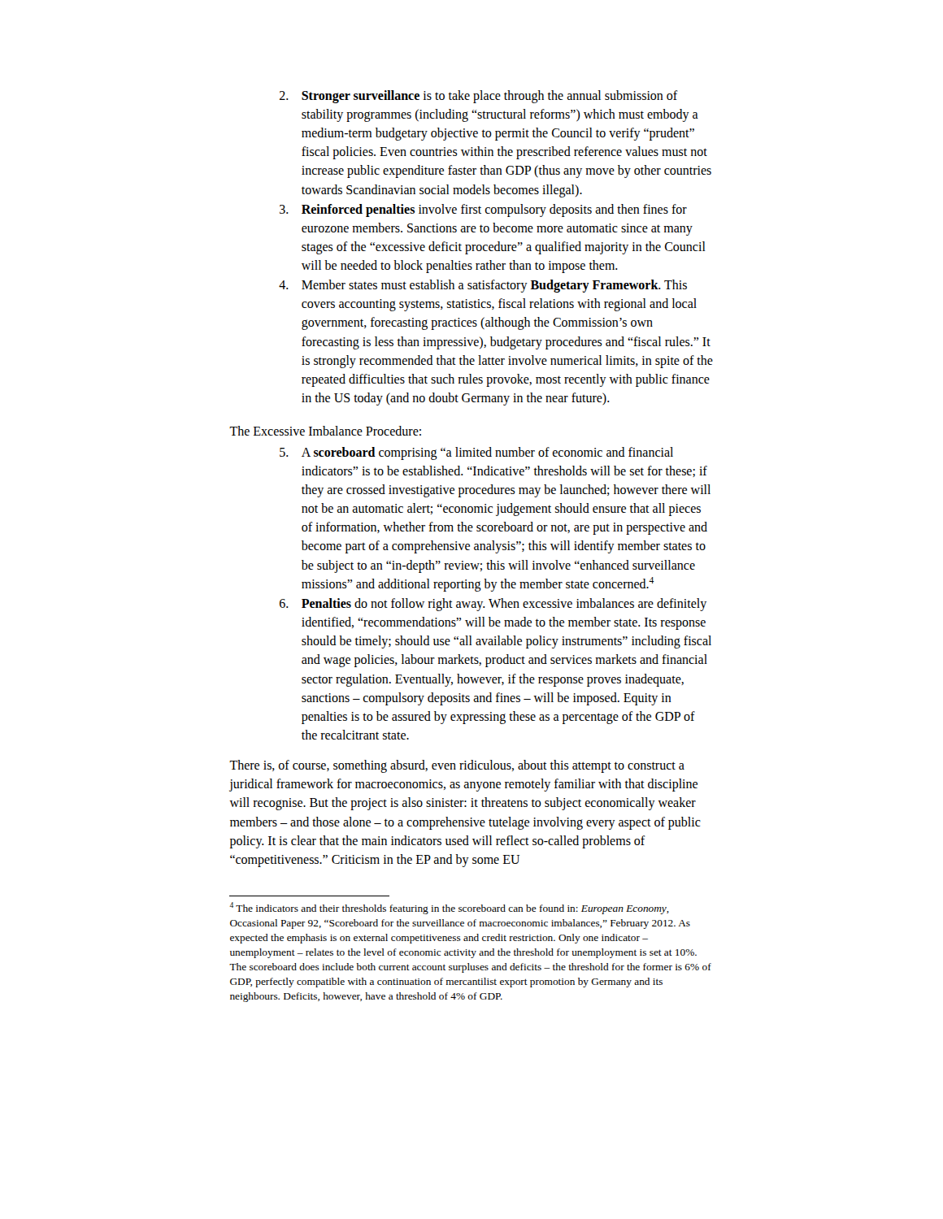Stronger surveillance is to take place through the annual submission of stability programmes (including “structural reforms”) which must embody a medium-term budgetary objective to permit the Council to verify “prudent” fiscal policies. Even countries within the prescribed reference values must not increase public expenditure faster than GDP (thus any move by other countries towards Scandinavian social models becomes illegal).
Reinforced penalties involve first compulsory deposits and then fines for eurozone members. Sanctions are to become more automatic since at many stages of the “excessive deficit procedure” a qualified majority in the Council will be needed to block penalties rather than to impose them.
Member states must establish a satisfactory Budgetary Framework. This covers accounting systems, statistics, fiscal relations with regional and local government, forecasting practices (although the Commission’s own forecasting is less than impressive), budgetary procedures and “fiscal rules.” It is strongly recommended that the latter involve numerical limits, in spite of the repeated difficulties that such rules provoke, most recently with public finance in the US today (and no doubt Germany in the near future).
The Excessive Imbalance Procedure:
A scoreboard comprising “a limited number of economic and financial indicators” is to be established. “Indicative” thresholds will be set for these; if they are crossed investigative procedures may be launched; however there will not be an automatic alert; “economic judgement should ensure that all pieces of information, whether from the scoreboard or not, are put in perspective and become part of a comprehensive analysis”; this will identify member states to be subject to an “in-depth” review; this will involve “enhanced surveillance missions” and additional reporting by the member state concerned.4
Penalties do not follow right away. When excessive imbalances are definitely identified, “recommendations” will be made to the member state. Its response should be timely; should use “all available policy instruments” including fiscal and wage policies, labour markets, product and services markets and financial sector regulation. Eventually, however, if the response proves inadequate, sanctions – compulsory deposits and fines – will be imposed. Equity in penalties is to be assured by expressing these as a percentage of the GDP of the recalcitrant state.
There is, of course, something absurd, even ridiculous, about this attempt to construct a juridical framework for macroeconomics, as anyone remotely familiar with that discipline will recognise. But the project is also sinister: it threatens to subject economically weaker members – and those alone – to a comprehensive tutelage involving every aspect of public policy. It is clear that the main indicators used will reflect so-called problems of “competitiveness.” Criticism in the EP and by some EU
4 The indicators and their thresholds featuring in the scoreboard can be found in: European Economy, Occasional Paper 92, “Scoreboard for the surveillance of macroeconomic imbalances,” February 2012. As expected the emphasis is on external competitiveness and credit restriction. Only one indicator – unemployment – relates to the level of economic activity and the threshold for unemployment is set at 10%. The scoreboard does include both current account surpluses and deficits – the threshold for the former is 6% of GDP, perfectly compatible with a continuation of mercantilist export promotion by Germany and its neighbours. Deficits, however, have a threshold of 4% of GDP.